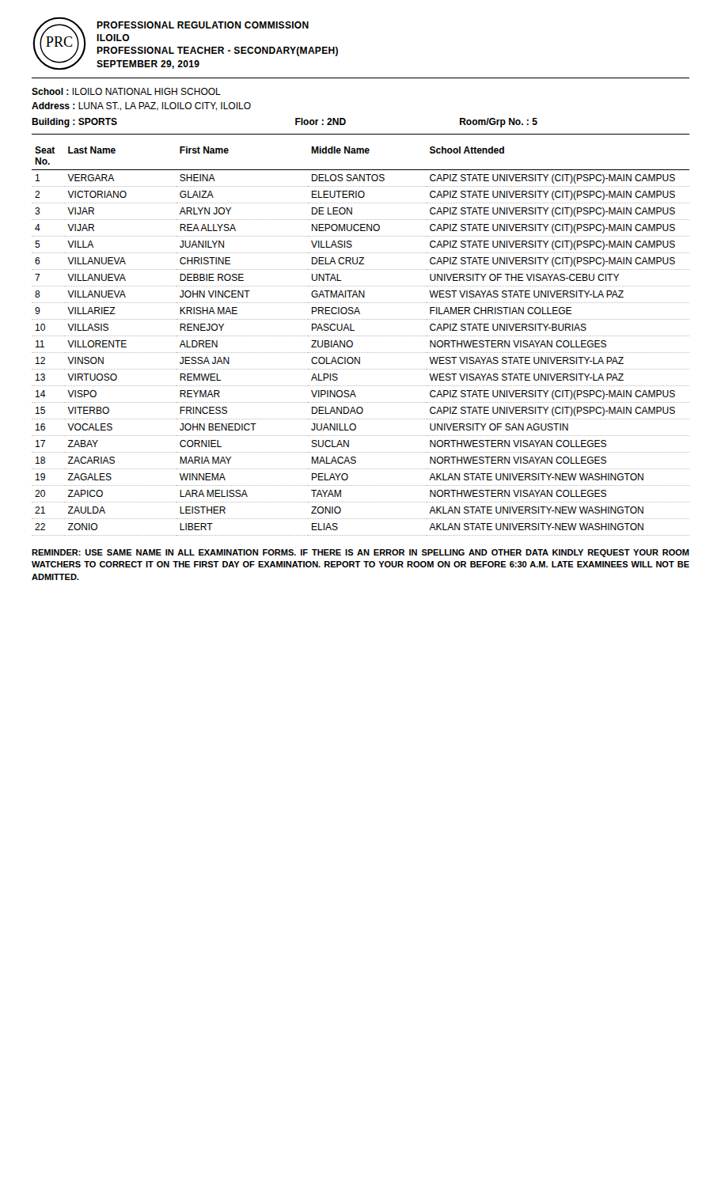PROFESSIONAL REGULATION COMMISSION
ILOILO
PROFESSIONAL TEACHER - SECONDARY(MAPEH)
SEPTEMBER 29, 2019
School : ILOILO NATIONAL HIGH SCHOOL
Address : LUNA ST., LA PAZ, ILOILO CITY, ILOILO
Building : SPORTS
Floor : 2ND
Room/Grp No. : 5
| Seat No. | Last Name | First Name | Middle Name | School Attended |
| --- | --- | --- | --- | --- |
| 1 | VERGARA | SHEINA | DELOS SANTOS | CAPIZ STATE UNIVERSITY (CIT)(PSPC)-MAIN CAMPUS |
| 2 | VICTORIANO | GLAIZA | ELEUTERIO | CAPIZ STATE UNIVERSITY (CIT)(PSPC)-MAIN CAMPUS |
| 3 | VIJAR | ARLYN JOY | DE LEON | CAPIZ STATE UNIVERSITY (CIT)(PSPC)-MAIN CAMPUS |
| 4 | VIJAR | REA ALLYSA | NEPOMUCENO | CAPIZ STATE UNIVERSITY (CIT)(PSPC)-MAIN CAMPUS |
| 5 | VILLA | JUANILYN | VILLASIS | CAPIZ STATE UNIVERSITY (CIT)(PSPC)-MAIN CAMPUS |
| 6 | VILLANUEVA | CHRISTINE | DELA CRUZ | CAPIZ STATE UNIVERSITY (CIT)(PSPC)-MAIN CAMPUS |
| 7 | VILLANUEVA | DEBBIE ROSE | UNTAL | UNIVERSITY OF THE VISAYAS-CEBU CITY |
| 8 | VILLANUEVA | JOHN VINCENT | GATMAITAN | WEST VISAYAS STATE UNIVERSITY-LA PAZ |
| 9 | VILLARIEZ | KRISHA MAE | PRECIOSA | FILAMER CHRISTIAN COLLEGE |
| 10 | VILLASIS | RENEJOY | PASCUAL | CAPIZ STATE UNIVERSITY-BURIAS |
| 11 | VILLORENTE | ALDREN | ZUBIANO | NORTHWESTERN VISAYAN COLLEGES |
| 12 | VINSON | JESSA JAN | COLACION | WEST VISAYAS STATE UNIVERSITY-LA PAZ |
| 13 | VIRTUOSO | REMWEL | ALPIS | WEST VISAYAS STATE UNIVERSITY-LA PAZ |
| 14 | VISPO | REYMAR | VIPINOSA | CAPIZ STATE UNIVERSITY (CIT)(PSPC)-MAIN CAMPUS |
| 15 | VITERBO | FRINCESS | DELANDAO | CAPIZ STATE UNIVERSITY (CIT)(PSPC)-MAIN CAMPUS |
| 16 | VOCALES | JOHN BENEDICT | JUANILLO | UNIVERSITY OF SAN AGUSTIN |
| 17 | ZABAY | CORNIEL | SUCLAN | NORTHWESTERN VISAYAN COLLEGES |
| 18 | ZACARIAS | MARIA MAY | MALACAS | NORTHWESTERN VISAYAN COLLEGES |
| 19 | ZAGALES | WINNEMA | PELAYO | AKLAN STATE UNIVERSITY-NEW WASHINGTON |
| 20 | ZAPICO | LARA MELISSA | TAYAM | NORTHWESTERN VISAYAN COLLEGES |
| 21 | ZAULDA | LEISTHER | ZONIO | AKLAN STATE UNIVERSITY-NEW WASHINGTON |
| 22 | ZONIO | LIBERT | ELIAS | AKLAN STATE UNIVERSITY-NEW WASHINGTON |
REMINDER: USE SAME NAME IN ALL EXAMINATION FORMS. IF THERE IS AN ERROR IN SPELLING AND OTHER DATA KINDLY REQUEST YOUR ROOM WATCHERS TO CORRECT IT ON THE FIRST DAY OF EXAMINATION. REPORT TO YOUR ROOM ON OR BEFORE 6:30 A.M. LATE EXAMINEES WILL NOT BE ADMITTED.